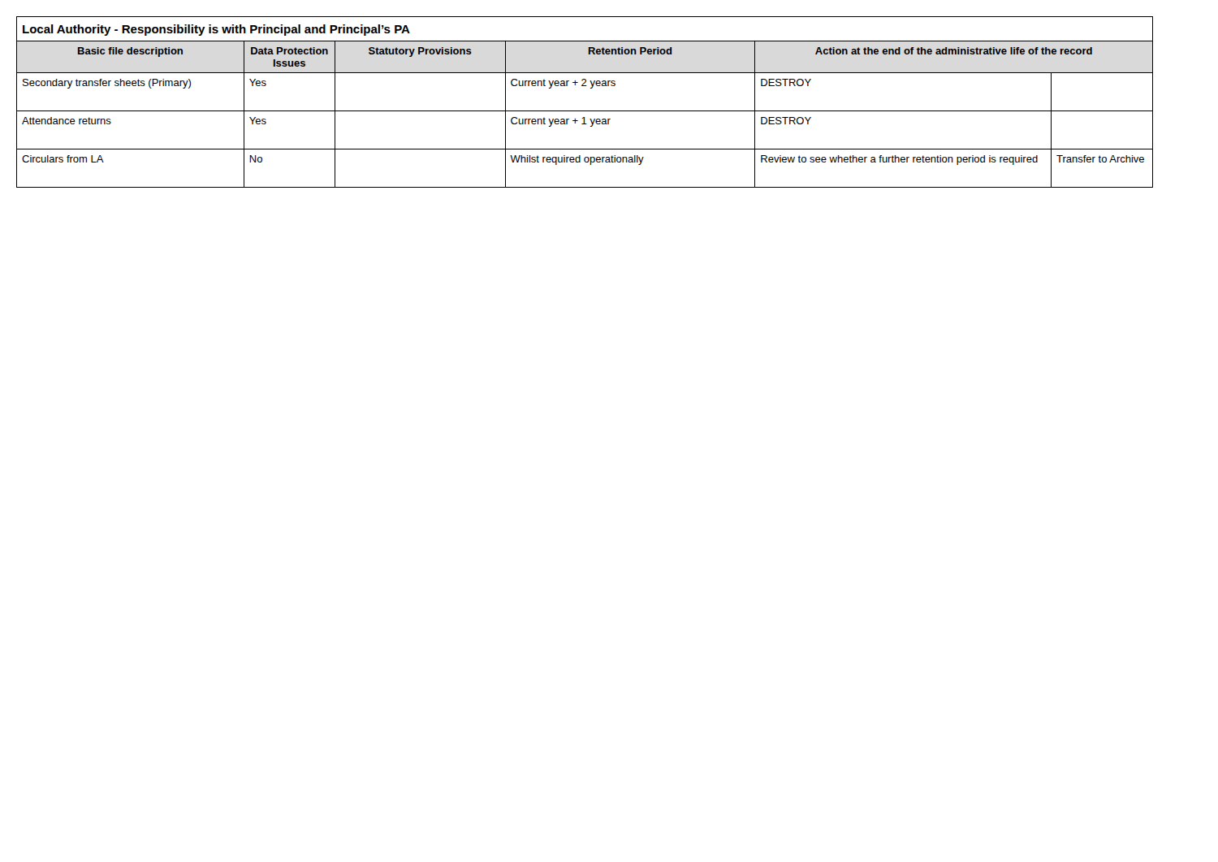| Local Authority - Responsibility is with Principal and Principal’s PA |
| --- |
| Basic file description | Data Protection Issues | Statutory Provisions | Retention Period | Action at the end of the administrative life of the record |
| Secondary transfer sheets (Primary) | Yes | | Current year + 2 years | DESTROY | |
| Attendance returns | Yes | | Current year + 1 year | DESTROY | |
| Circulars from LA | No | | Whilst required operationally | Review to see whether a further retention period is required | Transfer to Archive |